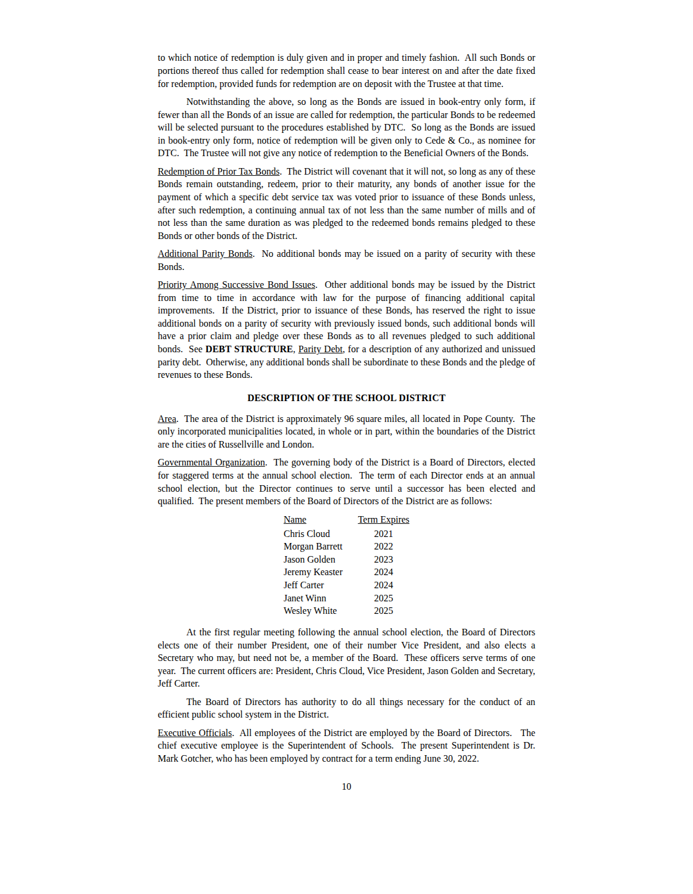to which notice of redemption is duly given and in proper and timely fashion. All such Bonds or portions thereof thus called for redemption shall cease to bear interest on and after the date fixed for redemption, provided funds for redemption are on deposit with the Trustee at that time.
Notwithstanding the above, so long as the Bonds are issued in book-entry only form, if fewer than all the Bonds of an issue are called for redemption, the particular Bonds to be redeemed will be selected pursuant to the procedures established by DTC. So long as the Bonds are issued in book-entry only form, notice of redemption will be given only to Cede & Co., as nominee for DTC. The Trustee will not give any notice of redemption to the Beneficial Owners of the Bonds.
Redemption of Prior Tax Bonds. The District will covenant that it will not, so long as any of these Bonds remain outstanding, redeem, prior to their maturity, any bonds of another issue for the payment of which a specific debt service tax was voted prior to issuance of these Bonds unless, after such redemption, a continuing annual tax of not less than the same number of mills and of not less than the same duration as was pledged to the redeemed bonds remains pledged to these Bonds or other bonds of the District.
Additional Parity Bonds. No additional bonds may be issued on a parity of security with these Bonds.
Priority Among Successive Bond Issues. Other additional bonds may be issued by the District from time to time in accordance with law for the purpose of financing additional capital improvements. If the District, prior to issuance of these Bonds, has reserved the right to issue additional bonds on a parity of security with previously issued bonds, such additional bonds will have a prior claim and pledge over these Bonds as to all revenues pledged to such additional bonds. See DEBT STRUCTURE, Parity Debt, for a description of any authorized and unissued parity debt. Otherwise, any additional bonds shall be subordinate to these Bonds and the pledge of revenues to these Bonds.
DESCRIPTION OF THE SCHOOL DISTRICT
Area. The area of the District is approximately 96 square miles, all located in Pope County. The only incorporated municipalities located, in whole or in part, within the boundaries of the District are the cities of Russellville and London.
Governmental Organization. The governing body of the District is a Board of Directors, elected for staggered terms at the annual school election. The term of each Director ends at an annual school election, but the Director continues to serve until a successor has been elected and qualified. The present members of the Board of Directors of the District are as follows:
| Name | Term Expires |
| --- | --- |
| Chris Cloud | 2021 |
| Morgan Barrett | 2022 |
| Jason Golden | 2023 |
| Jeremy Keaster | 2024 |
| Jeff Carter | 2024 |
| Janet Winn | 2025 |
| Wesley White | 2025 |
At the first regular meeting following the annual school election, the Board of Directors elects one of their number President, one of their number Vice President, and also elects a Secretary who may, but need not be, a member of the Board. These officers serve terms of one year. The current officers are: President, Chris Cloud, Vice President, Jason Golden and Secretary, Jeff Carter.
The Board of Directors has authority to do all things necessary for the conduct of an efficient public school system in the District.
Executive Officials. All employees of the District are employed by the Board of Directors. The chief executive employee is the Superintendent of Schools. The present Superintendent is Dr. Mark Gotcher, who has been employed by contract for a term ending June 30, 2022.
10